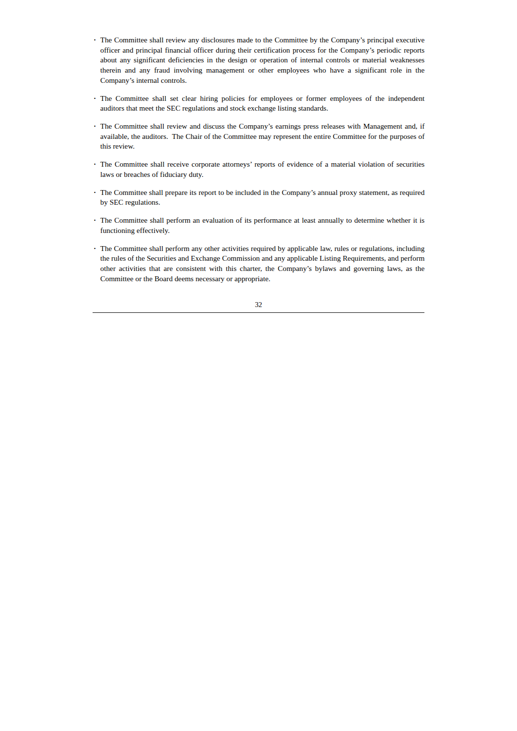The Committee shall review any disclosures made to the Committee by the Company’s principal executive officer and principal financial officer during their certification process for the Company’s periodic reports about any significant deficiencies in the design or operation of internal controls or material weaknesses therein and any fraud involving management or other employees who have a significant role in the Company’s internal controls.
The Committee shall set clear hiring policies for employees or former employees of the independent auditors that meet the SEC regulations and stock exchange listing standards.
The Committee shall review and discuss the Company’s earnings press releases with Management and, if available, the auditors. The Chair of the Committee may represent the entire Committee for the purposes of this review.
The Committee shall receive corporate attorneys’ reports of evidence of a material violation of securities laws or breaches of fiduciary duty.
The Committee shall prepare its report to be included in the Company’s annual proxy statement, as required by SEC regulations.
The Committee shall perform an evaluation of its performance at least annually to determine whether it is functioning effectively.
The Committee shall perform any other activities required by applicable law, rules or regulations, including the rules of the Securities and Exchange Commission and any applicable Listing Requirements, and perform other activities that are consistent with this charter, the Company’s bylaws and governing laws, as the Committee or the Board deems necessary or appropriate.
32